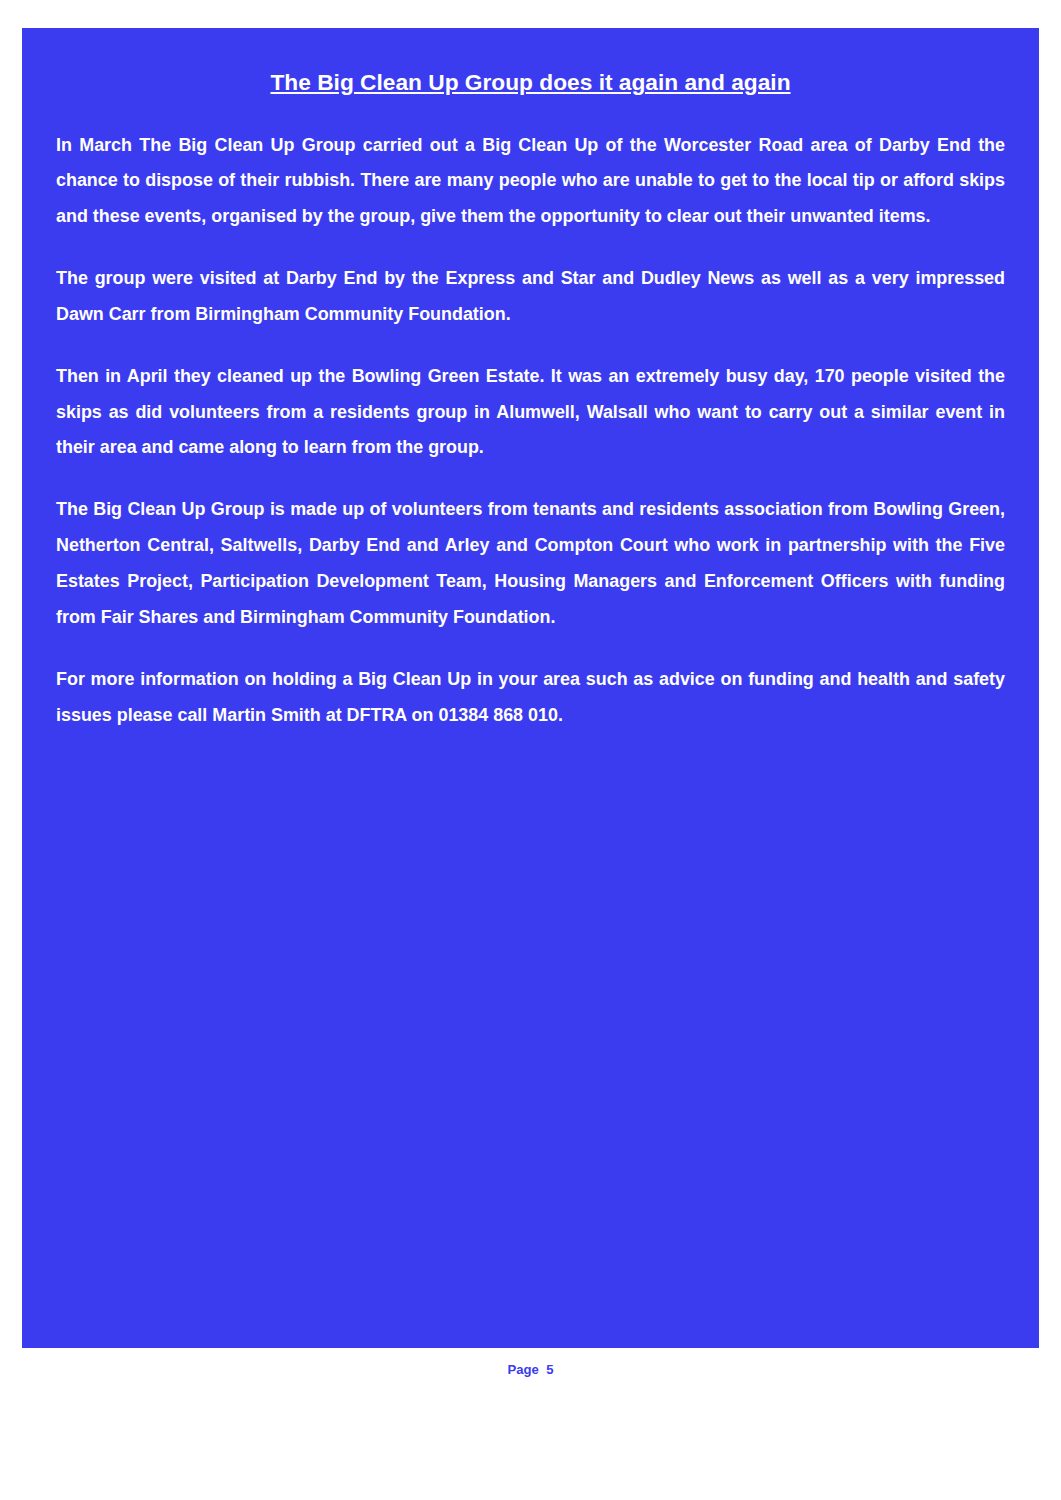The Big Clean Up Group does it again and again
In March The Big Clean Up Group carried out a Big Clean Up of the Worcester Road area of Darby End the chance to dispose of their rubbish. There are many people who are unable to get to the local tip or afford skips and these events, organised by the group, give them the opportunity to clear out their unwanted items.
The group were visited at Darby End by the Express and Star and Dudley News as well as a very impressed Dawn Carr from Birmingham Community Foundation.
Then in April they cleaned up the Bowling Green Estate. It was an extremely busy day, 170 people visited the skips as did volunteers from a residents group in Alumwell, Walsall who want to carry out a similar event in their area and came along to learn from the group.
The Big Clean Up Group is made up of volunteers from tenants and residents association from Bowling Green, Netherton Central, Saltwells, Darby End and Arley and Compton Court who work in partnership with the Five Estates Project, Participation Development Team, Housing Managers and Enforcement Officers with funding from Fair Shares and Birmingham Community Foundation.
For more information on holding a Big Clean Up in your area such as advice on funding and health and safety issues please call Martin Smith at DFTRA on 01384 868 010.
Page 5